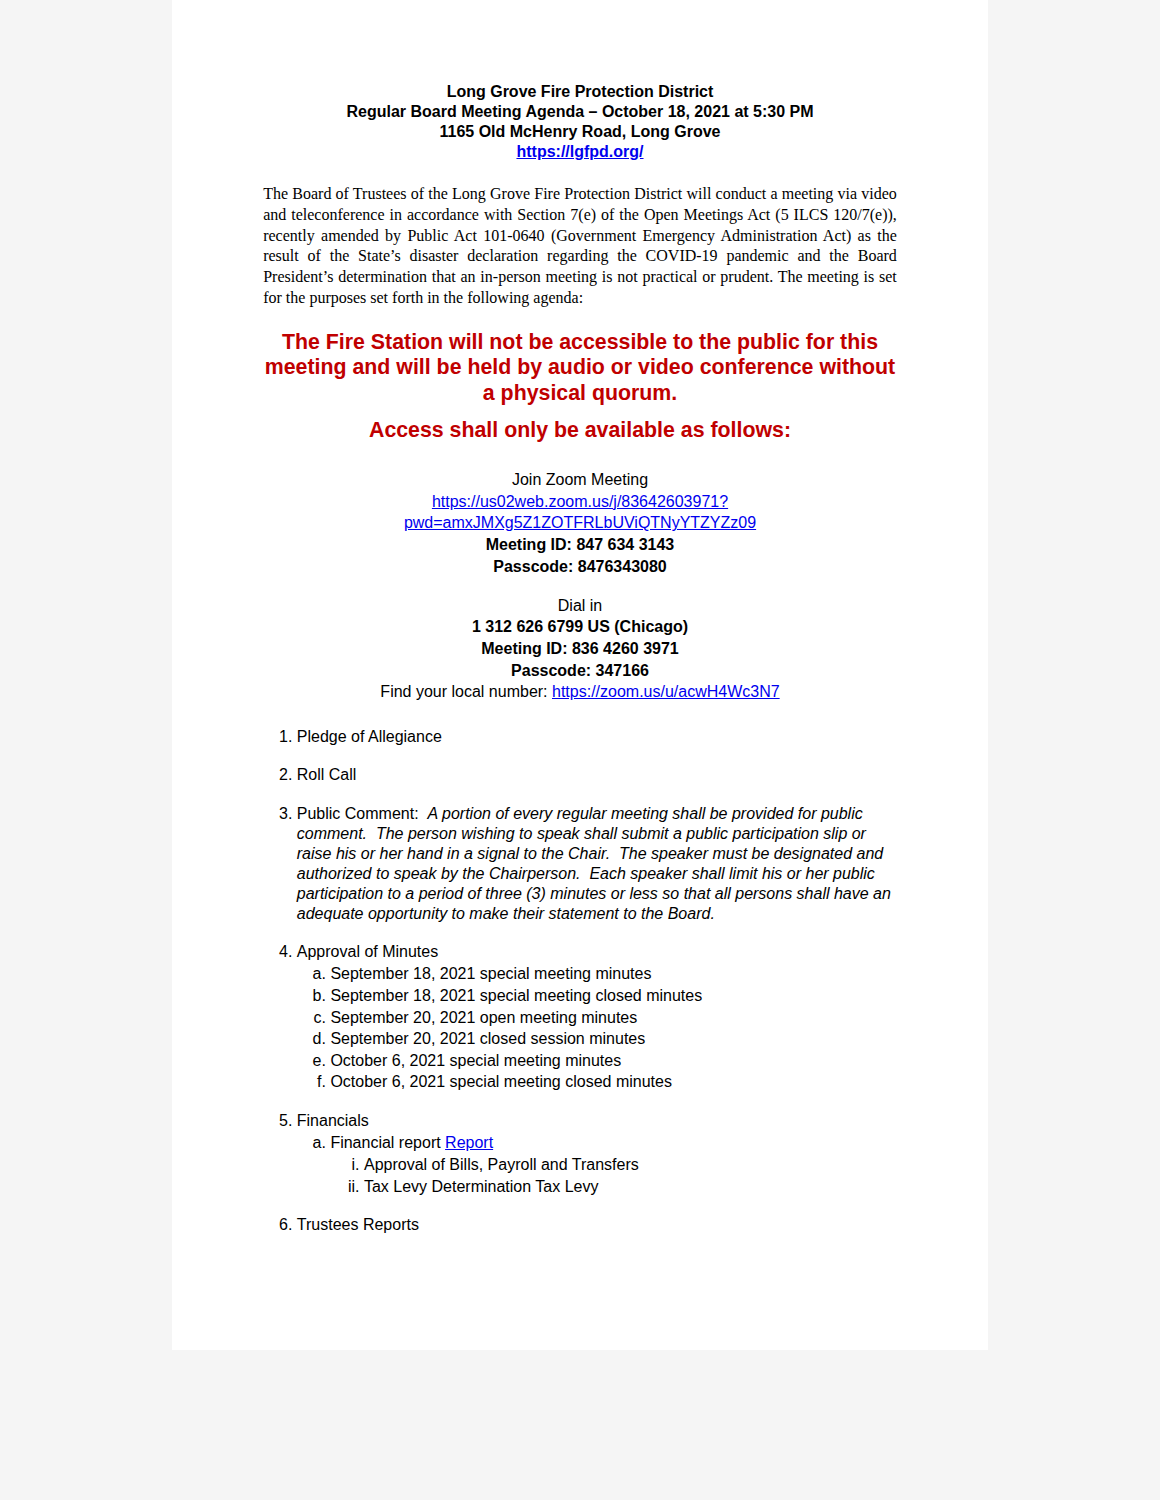Long Grove Fire Protection District
Regular Board Meeting Agenda – October 18, 2021 at 5:30 PM
1165 Old McHenry Road, Long Grove
https://lgfpd.org/
The Board of Trustees of the Long Grove Fire Protection District will conduct a meeting via video and teleconference in accordance with Section 7(e) of the Open Meetings Act (5 ILCS 120/7(e)), recently amended by Public Act 101-0640 (Government Emergency Administration Act) as the result of the State’s disaster declaration regarding the COVID-19 pandemic and the Board President’s determination that an in-person meeting is not practical or prudent. The meeting is set for the purposes set forth in the following agenda:
The Fire Station will not be accessible to the public for this meeting and will be held by audio or video conference without a physical quorum. Access shall only be available as follows:
Join Zoom Meeting
https://us02web.zoom.us/j/83642603971?pwd=amxJMXg5Z1ZOTFRLbUViQTNyYTZYZz09
Meeting ID: 847 634 3143
Passcode: 8476343080
Dial in
1 312 626 6799 US (Chicago)
Meeting ID: 836 4260 3971
Passcode: 347166
Find your local number: https://zoom.us/u/acwH4Wc3N7
Pledge of Allegiance
Roll Call
Public Comment: A portion of every regular meeting shall be provided for public comment. The person wishing to speak shall submit a public participation slip or raise his or her hand in a signal to the Chair. The speaker must be designated and authorized to speak by the Chairperson. Each speaker shall limit his or her public participation to a period of three (3) minutes or less so that all persons shall have an adequate opportunity to make their statement to the Board.
Approval of Minutes
September 18, 2021 special meeting minutes
September 18, 2021 special meeting closed minutes
September 20, 2021 open meeting minutes
September 20, 2021 closed session minutes
October 6, 2021 special meeting minutes
October 6, 2021 special meeting closed minutes
Financials
Financial report Report
Approval of Bills, Payroll and Transfers
Tax Levy Determination Tax Levy
Trustees Reports